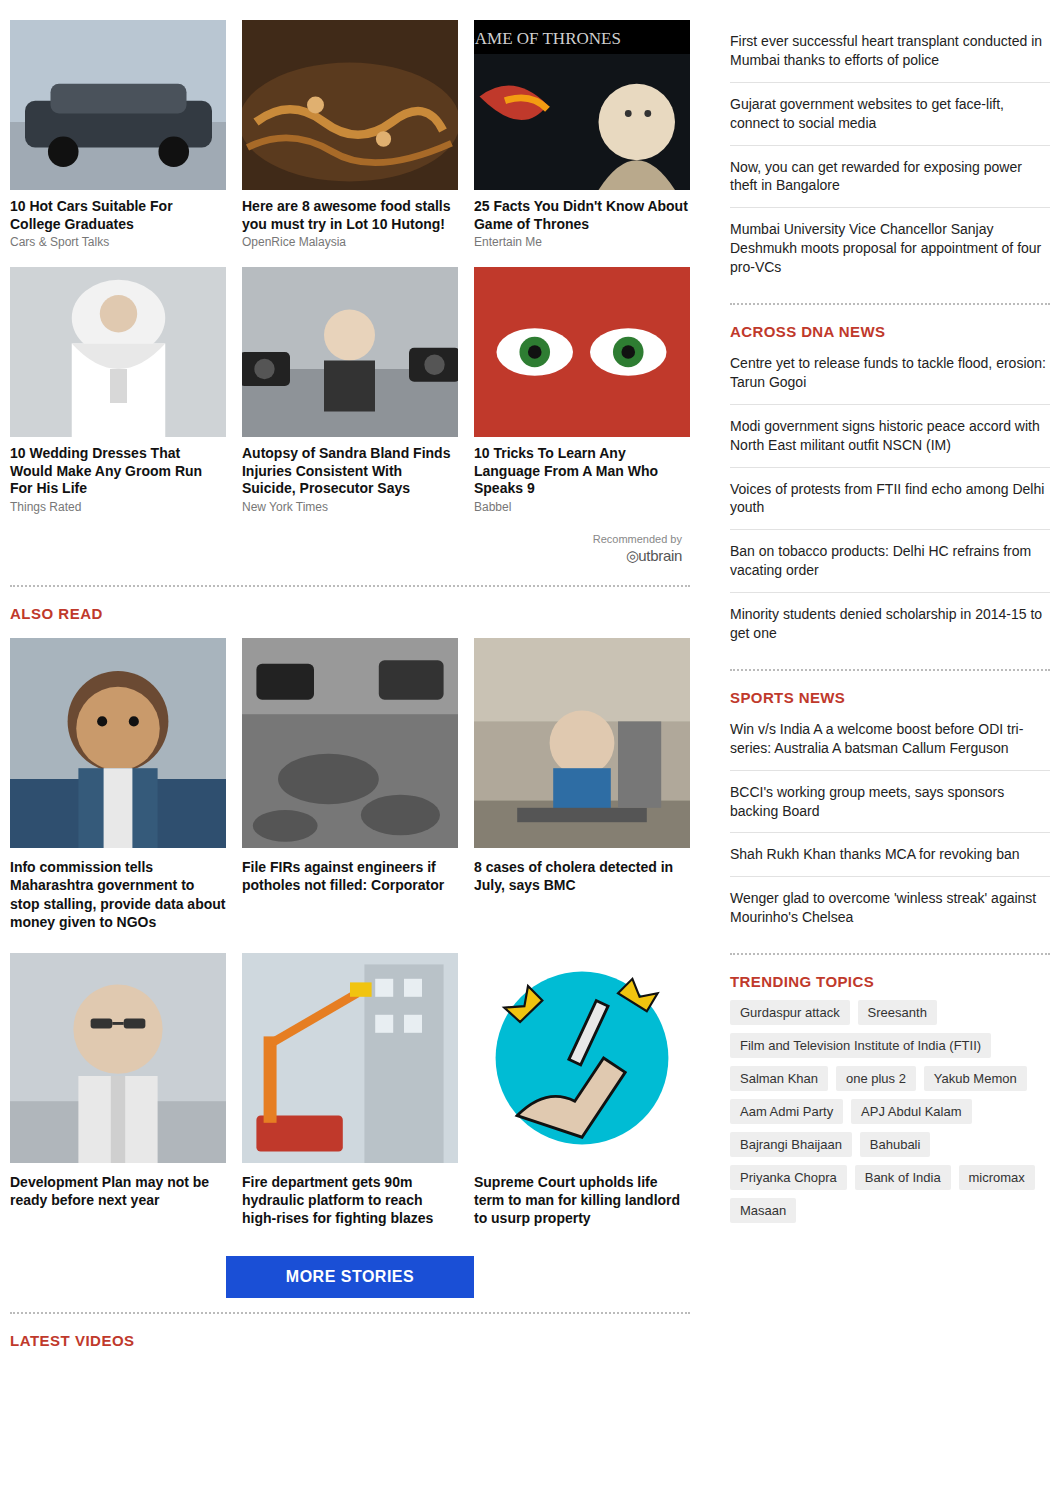10 Hot Cars Suitable For College Graduates
Cars & Sport Talks
Here are 8 awesome food stalls you must try in Lot 10 Hutong!
OpenRice Malaysia
25 Facts You Didn't Know About Game of Thrones
Entertain Me
10 Wedding Dresses That Would Make Any Groom Run For His Life
Things Rated
Autopsy of Sandra Bland Finds Injuries Consistent With Suicide, Prosecutor Says
New York Times
10 Tricks To Learn Any Language From A Man Who Speaks 9
Babbel
Recommended by
◎utbrain
ALSO READ
Info commission tells Maharashtra government to stop stalling, provide data about money given to NGOs
File FIRs against engineers if potholes not filled: Corporator
8 cases of cholera detected in July, says BMC
Development Plan may not be ready before next year
Fire department gets 90m hydraulic platform to reach high-rises for fighting blazes
Supreme Court upholds life term to man for killing landlord to usurp property
MORE STORIES
LATEST VIDEOS
First ever successful heart transplant conducted in Mumbai thanks to efforts of police
Gujarat government websites to get face-lift, connect to social media
Now, you can get rewarded for exposing power theft in Bangalore
Mumbai University Vice Chancellor Sanjay Deshmukh moots proposal for appointment of four pro-VCs
ACROSS DNA NEWS
Centre yet to release funds to tackle flood, erosion: Tarun Gogoi
Modi government signs historic peace accord with North East militant outfit NSCN (IM)
Voices of protests from FTII find echo among Delhi youth
Ban on tobacco products: Delhi HC refrains from vacating order
Minority students denied scholarship in 2014-15 to get one
SPORTS NEWS
Win v/s India A a welcome boost before ODI tri-series: Australia A batsman Callum Ferguson
BCCI's working group meets, says sponsors backing Board
Shah Rukh Khan thanks MCA for revoking ban
Wenger glad to overcome 'winless streak' against Mourinho's Chelsea
TRENDING TOPICS
Gurdaspur attack Sreesanth Film and Television Institute of India (FTII) Salman Khan one plus 2 Yakub Memon Aam Admi Party APJ Abdul Kalam Bajrangi Bhaijaan Bahubali Priyanka Chopra Bank of India micromax Masaan